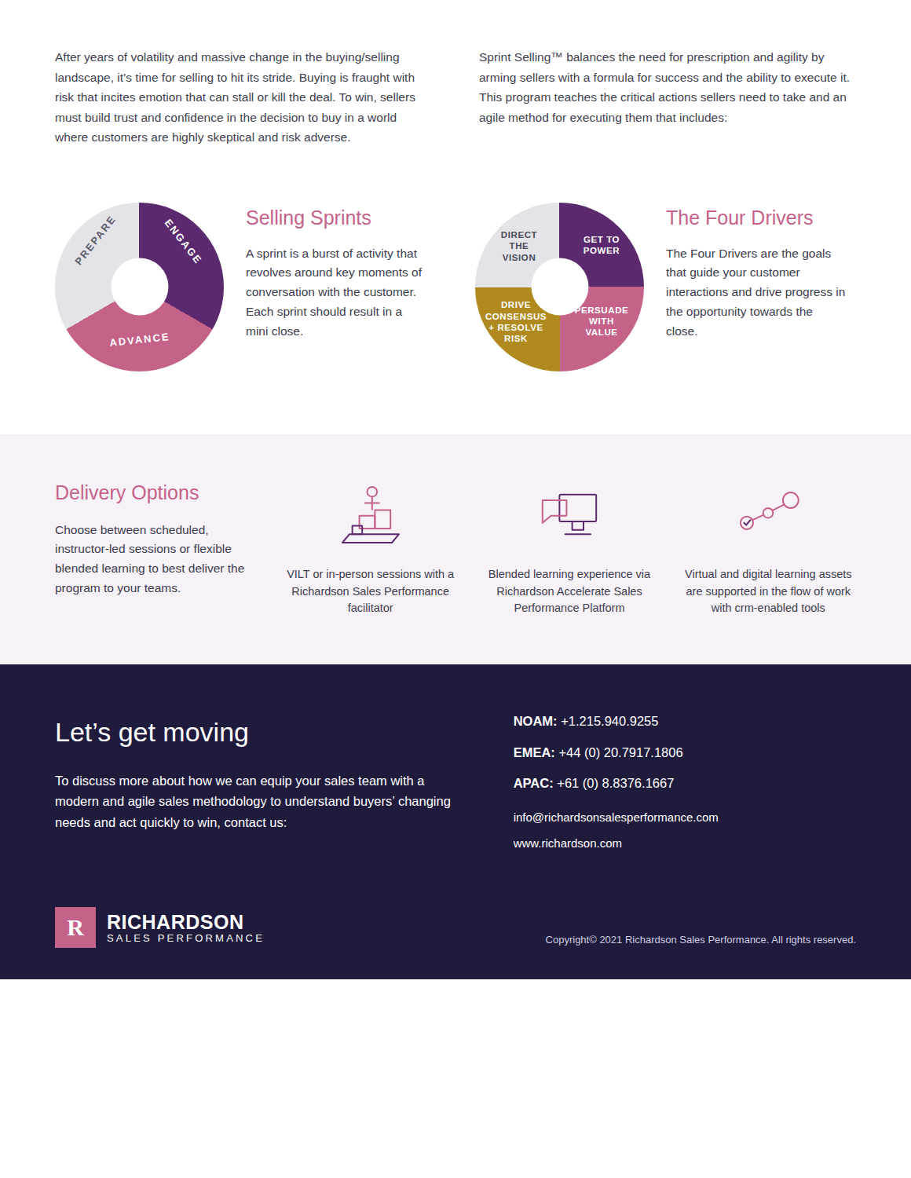After years of volatility and massive change in the buying/selling landscape, it’s time for selling to hit its stride. Buying is fraught with risk that incites emotion that can stall or kill the deal. To win, sellers must build trust and confidence in the decision to buy in a world where customers are highly skeptical and risk adverse.
Sprint Selling™ balances the need for prescription and agility by arming sellers with a formula for success and the ability to execute it. This program teaches the critical actions sellers need to take and an agile method for executing them that includes:
PREPARE ENGAGE ADVANCE
Selling Sprints
A sprint is a burst of activity that revolves around key moments of conversation with the customer. Each sprint should result in a mini close.
DIRECT
THE
VISION GET TO
POWER PERSUADE
WITH
VALUE DRIVE
CONSENSUS
+ RESOLVE
RISK
The Four Drivers
The Four Drivers are the goals that guide your customer interactions and drive progress in the opportunity towards the close.
Delivery Options
Choose between scheduled, instructor-led sessions or flexible blended learning to best deliver the program to your teams.
VILT or in-person sessions with a Richardson Sales Performance facilitator
Blended learning experience via Richardson Accelerate Sales Performance Platform
Virtual and digital learning assets are supported in the flow of work with crm-enabled tools
Let’s get moving
To discuss more about how we can equip your sales team with a modern and agile sales methodology to understand buyers’ changing needs and act quickly to win, contact us:
NOAM: +1.215.940.9255
EMEA: +44 (0) 20.7917.1806
APAC: +61 (0) 8.8376.1667
info@richardsonsalesperformance.com
www.richardson.com
RICHARDSON
SALES PERFORMANCE
Copyright© 2021 Richardson Sales Performance. All rights reserved.